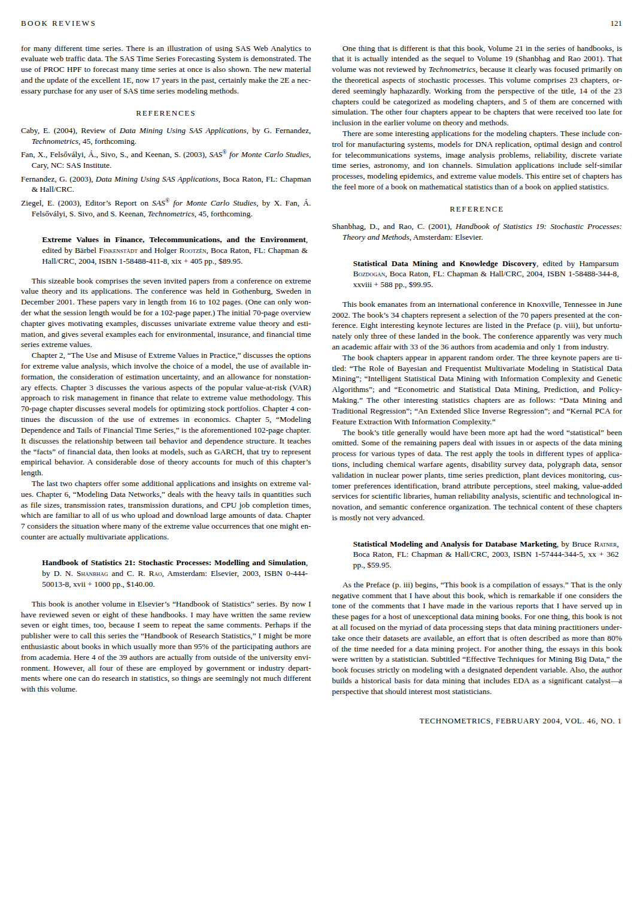BOOK REVIEWS 121
for many different time series. There is an illustration of using SAS Web Analytics to evaluate web traffic data. The SAS Time Series Forecasting System is demonstrated. The use of PROC HPF to forecast many time series at once is also shown. The new material and the update of the excellent 1E, now 17 years in the past, certainly make the 2E a necessary purchase for any user of SAS time series modeling methods.
REFERENCES
Caby, E. (2004), Review of Data Mining Using SAS Applications, by G. Fernandez, Technometrics, 45, forthcoming.
Fan, X., Felsővályi, Á., Sivo, S., and Keenan, S. (2003), SAS® for Monte Carlo Studies, Cary, NC: SAS Institute.
Fernandez, G. (2003), Data Mining Using SAS Applications, Boca Raton, FL: Chapman & Hall/CRC.
Ziegel, E. (2003), Editor’s Report on SAS® for Monte Carlo Studies, by X. Fan, Á. Felsővályi, S. Sivo, and S. Keenan, Technometrics, 45, forthcoming.
Extreme Values in Finance, Telecommunications, and the Environment, edited by Bärbel Finkenstädt and Holger Rootzén, Boca Raton, FL: Chapman & Hall/CRC, 2004, ISBN 1-58488-411-8, xix + 405 pp., $89.95.
This sizeable book comprises the seven invited papers from a conference on extreme value theory and its applications. The conference was held in Gothenburg, Sweden in December 2001. These papers vary in length from 16 to 102 pages. (One can only wonder what the session length would be for a 102-page paper.) The initial 70-page overview chapter gives motivating examples, discusses univariate extreme value theory and estimation, and gives several examples each for environmental, insurance, and financial time series extreme values.
Chapter 2, “The Use and Misuse of Extreme Values in Practice,” discusses the options for extreme value analysis, which involve the choice of a model, the use of available information, the consideration of estimation uncertainty, and an allowance for nonstationary effects. Chapter 3 discusses the various aspects of the popular value-at-risk (VAR) approach to risk management in finance that relate to extreme value methodology. This 70-page chapter discusses several models for optimizing stock portfolios. Chapter 4 continues the discussion of the use of extremes in economics. Chapter 5, “Modeling Dependence and Tails of Financial Time Series,” is the aforementioned 102-page chapter. It discusses the relationship between tail behavior and dependence structure. It teaches the “facts” of financial data, then looks at models, such as GARCH, that try to represent empirical behavior. A considerable dose of theory accounts for much of this chapter’s length.
The last two chapters offer some additional applications and insights on extreme values. Chapter 6, “Modeling Data Networks,” deals with the heavy tails in quantities such as file sizes, transmission rates, transmission durations, and CPU job completion times, which are familiar to all of us who upload and download large amounts of data. Chapter 7 considers the situation where many of the extreme value occurrences that one might encounter are actually multivariate applications.
Handbook of Statistics 21: Stochastic Processes: Modelling and Simulation, by D. N. Shanbhag and C. R. Rao, Amsterdam: Elsevier, 2003, ISBN 0-444-50013-8, xvii + 1000 pp., $140.00.
This book is another volume in Elsevier’s “Handbook of Statistics” series. By now I have reviewed seven or eight of these handbooks. I may have written the same review seven or eight times, too, because I seem to repeat the same comments. Perhaps if the publisher were to call this series the “Handbook of Research Statistics,” I might be more enthusiastic about books in which usually more than 95% of the participating authors are from academia. Here 4 of the 39 authors are actually from outside of the university environment. However, all four of these are employed by government or industry departments where one can do research in statistics, so things are seemingly not much different with this volume.
One thing that is different is that this book, Volume 21 in the series of handbooks, is that it is actually intended as the sequel to Volume 19 (Shanbhag and Rao 2001). That volume was not reviewed by Technometrics, because it clearly was focused primarily on the theoretical aspects of stochastic processes. This volume comprises 23 chapters, ordered seemingly haphazardly. Working from the perspective of the title, 14 of the 23 chapters could be categorized as modeling chapters, and 5 of them are concerned with simulation. The other four chapters appear to be chapters that were received too late for inclusion in the earlier volume on theory and methods.
There are some interesting applications for the modeling chapters. These include control for manufacturing systems, models for DNA replication, optimal design and control for telecommunications systems, image analysis problems, reliability, discrete variate time series, astronomy, and ion channels. Simulation applications include self-similar processes, modeling epidemics, and extreme value models. This entire set of chapters has the feel more of a book on mathematical statistics than of a book on applied statistics.
REFERENCE
Shanbhag, D., and Rao, C. (2001), Handbook of Statistics 19: Stochastic Processes: Theory and Methods, Amsterdam: Elsevier.
Statistical Data Mining and Knowledge Discovery, edited by Hamparsum Bozdogan, Boca Raton, FL: Chapman & Hall/CRC, 2004, ISBN 1-58488-344-8, xxviii + 588 pp., $99.95.
This book emanates from an international conference in Knoxville, Tennessee in June 2002. The book’s 34 chapters represent a selection of the 70 papers presented at the conference. Eight interesting keynote lectures are listed in the Preface (p. viii), but unfortunately only three of these landed in the book. The conference apparently was very much an academic affair with 33 of the 36 authors from academia and only 1 from industry.
The book chapters appear in apparent random order. The three keynote papers are titled: “The Role of Bayesian and Frequentist Multivariate Modeling in Statistical Data Mining”; “Intelligent Statistical Data Mining with Information Complexity and Genetic Algorithms”; and “Econometric and Statistical Data Mining, Prediction, and Policy-Making.” The other interesting statistics chapters are as follows: “Data Mining and Traditional Regression”; “An Extended Slice Inverse Regression”; and “Kernal PCA for Feature Extraction With Information Complexity.”
The book’s title generally would have been more apt had the word “statistical” been omitted. Some of the remaining papers deal with issues in or aspects of the data mining process for various types of data. The rest apply the tools in different types of applications, including chemical warfare agents, disability survey data, polygraph data, sensor validation in nuclear power plants, time series prediction, plant devices monitoring, customer preferences identification, brand attribute perceptions, steel making, value-added services for scientific libraries, human reliability analysis, scientific and technological innovation, and semantic conference organization. The technical content of these chapters is mostly not very advanced.
Statistical Modeling and Analysis for Database Marketing, by Bruce Ratner, Boca Raton, FL: Chapman & Hall/CRC, 2003, ISBN 1-57444-344-5, xx + 362 pp., $59.95.
As the Preface (p. iii) begins, “This book is a compilation of essays.” That is the only negative comment that I have about this book, which is remarkable if one considers the tone of the comments that I have made in the various reports that I have served up in these pages for a host of unexceptional data mining books. For one thing, this book is not at all focused on the myriad of data processing steps that data mining practitioners undertake once their datasets are available, an effort that is often described as more than 80% of the time needed for a data mining project. For another thing, the essays in this book were written by a statistician. Subtitled “Effective Techniques for Mining Big Data,” the book focuses strictly on modeling with a designated dependent variable. Also, the author builds a historical basis for data mining that includes EDA as a significant catalyst—a perspective that should interest most statisticians.
TECHNOMETRICS, FEBRUARY 2004, VOL. 46, NO. 1